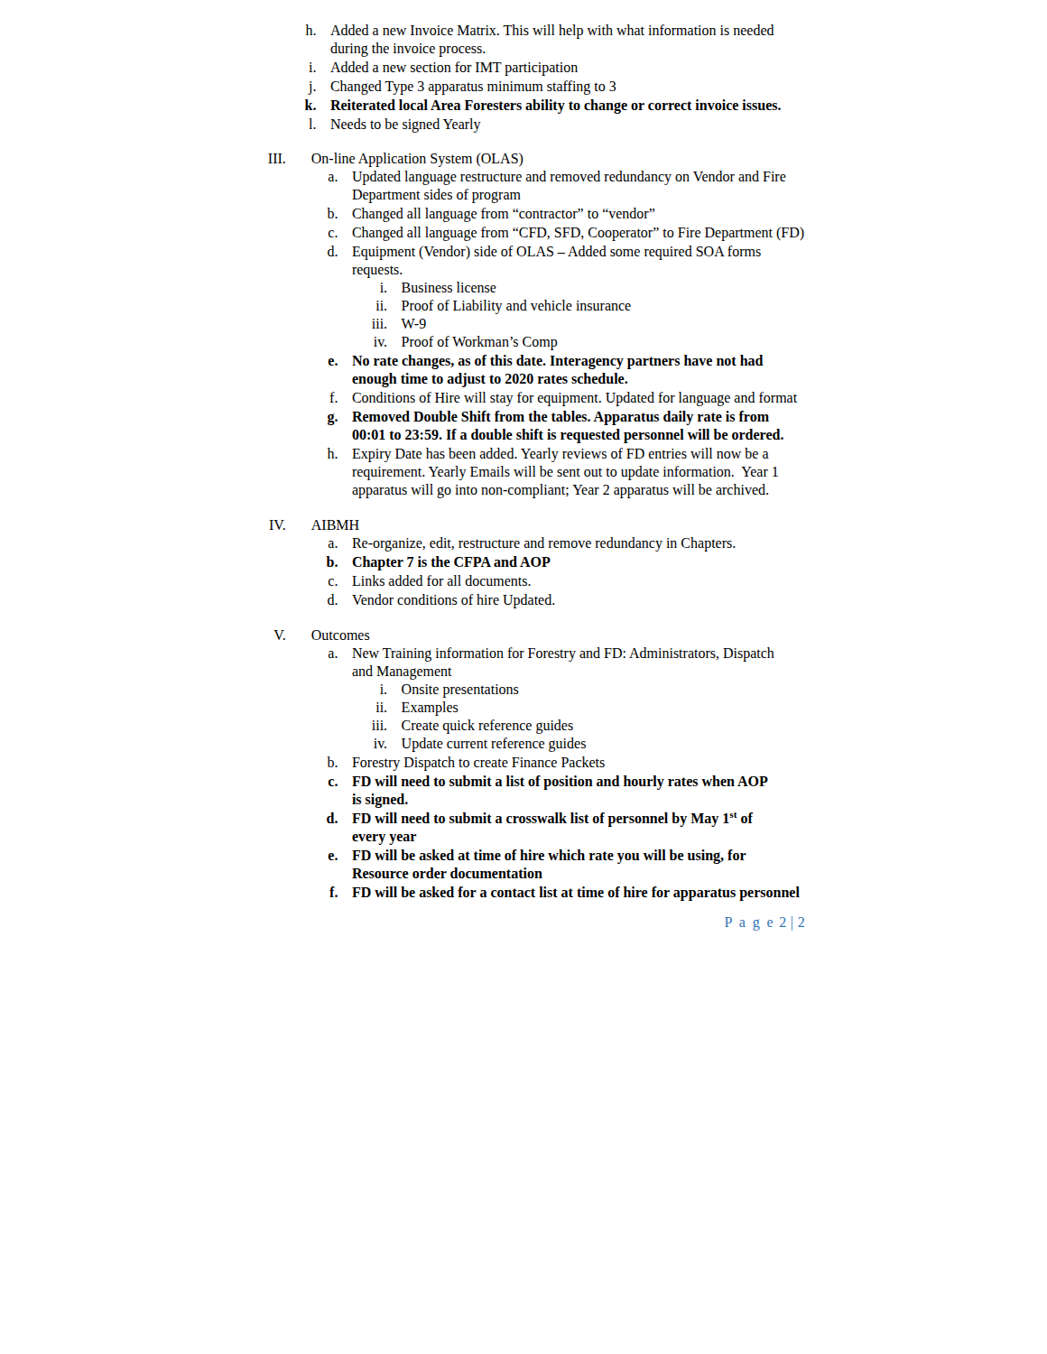Added a new Invoice Matrix. This will help with what information is needed during the invoice process.
Added a new section for IMT participation
Changed Type 3 apparatus minimum staffing to 3
Reiterated local Area Foresters ability to change or correct invoice issues.
Needs to be signed Yearly
On-line Application System (OLAS)
Updated language restructure and removed redundancy on Vendor and Fire Department sides of program
Changed all language from “contractor” to “vendor”
Changed all language from “CFD, SFD, Cooperator” to Fire Department (FD)
Equipment (Vendor) side of OLAS – Added some required SOA forms requests.
Business license
Proof of Liability and vehicle insurance
W-9
Proof of Workman’s Comp
No rate changes, as of this date. Interagency partners have not had enough time to adjust to 2020 rates schedule.
Conditions of Hire will stay for equipment. Updated for language and format
Removed Double Shift from the tables. Apparatus daily rate is from 00:01 to 23:59. If a double shift is requested personnel will be ordered.
Expiry Date has been added. Yearly reviews of FD entries will now be a requirement. Yearly Emails will be sent out to update information. Year 1 apparatus will go into non-compliant; Year 2 apparatus will be archived.
AIBMH
Re-organize, edit, restructure and remove redundancy in Chapters.
Chapter 7 is the CFPA and AOP
Links added for all documents.
Vendor conditions of hire Updated.
Outcomes
New Training information for Forestry and FD: Administrators, Dispatch and Management
Onsite presentations
Examples
Create quick reference guides
Update current reference guides
Forestry Dispatch to create Finance Packets
FD will need to submit a list of position and hourly rates when AOP is signed.
FD will need to submit a crosswalk list of personnel by May 1st of every year
FD will be asked at time of hire which rate you will be using, for Resource order documentation
FD will be asked for a contact list at time of hire for apparatus personnel
P a g e 2 | 2